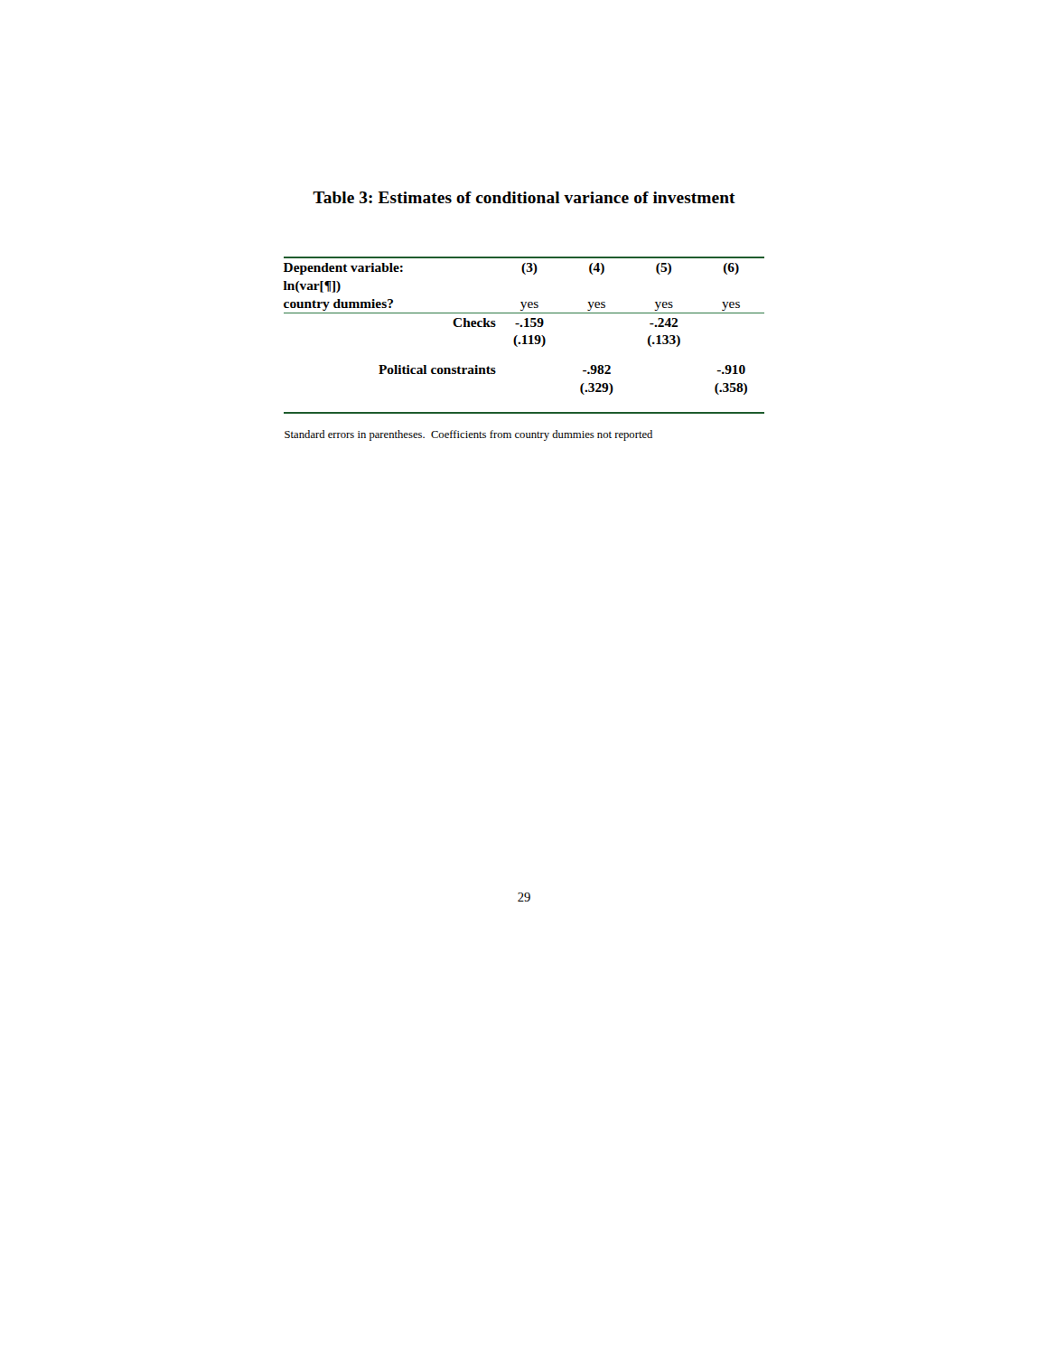Table 3: Estimates of conditional variance of investment
| Dependent variable: ln(var[ ¶ ]) | (3) | (4) | (5) | (6) |
| country dummies? | yes | yes | yes | yes |
| Checks | -.159 (.119) | | -.242 (.133) | |
| Political constraints | | -.982 (.329) | | -.910 (.358) |
Standard errors in parentheses. Coefficients from country dummies not reported
29